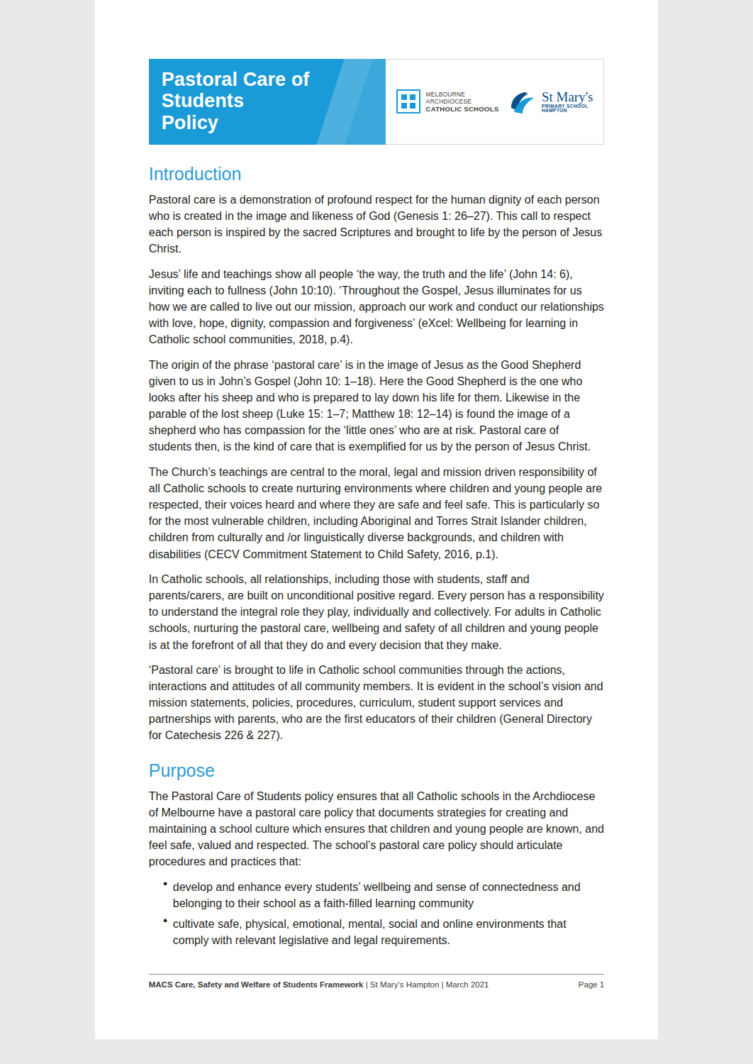Pastoral Care of Students
Policy
Melbourne
Archdiocese
Catholic Schools
St Mary's Primary School Hampton
Introduction
Pastoral care is a demonstration of profound respect for the human dignity of each person who is created in the image and likeness of God (Genesis 1: 26–27). This call to respect each person is inspired by the sacred Scriptures and brought to life by the person of Jesus Christ.
Jesus’ life and teachings show all people ‘the way, the truth and the life’ (John 14: 6), inviting each to fullness (John 10:10). ‘Throughout the Gospel, Jesus illuminates for us how we are called to live out our mission, approach our work and conduct our relationships with love, hope, dignity, compassion and forgiveness’ (eXcel: Wellbeing for learning in Catholic school communities, 2018, p.4).
The origin of the phrase ‘pastoral care’ is in the image of Jesus as the Good Shepherd given to us in John’s Gospel (John 10: 1–18). Here the Good Shepherd is the one who looks after his sheep and who is prepared to lay down his life for them. Likewise in the parable of the lost sheep (Luke 15: 1–7; Matthew 18: 12–14) is found the image of a shepherd who has compassion for the ‘little ones’ who are at risk. Pastoral care of students then, is the kind of care that is exemplified for us by the person of Jesus Christ.
The Church’s teachings are central to the moral, legal and mission driven responsibility of all Catholic schools to create nurturing environments where children and young people are respected, their voices heard and where they are safe and feel safe. This is particularly so for the most vulnerable children, including Aboriginal and Torres Strait Islander children, children from culturally and /or linguistically diverse backgrounds, and children with disabilities (CECV Commitment Statement to Child Safety, 2016, p.1).
In Catholic schools, all relationships, including those with students, staff and parents/carers, are built on unconditional positive regard. Every person has a responsibility to understand the integral role they play, individually and collectively. For adults in Catholic schools, nurturing the pastoral care, wellbeing and safety of all children and young people is at the forefront of all that they do and every decision that they make.
‘Pastoral care’ is brought to life in Catholic school communities through the actions, interactions and attitudes of all community members. It is evident in the school’s vision and mission statements, policies, procedures, curriculum, student support services and partnerships with parents, who are the first educators of their children (General Directory for Catechesis 226 & 227).
Purpose
The Pastoral Care of Students policy ensures that all Catholic schools in the Archdiocese of Melbourne have a pastoral care policy that documents strategies for creating and maintaining a school culture which ensures that children and young people are known, and feel safe, valued and respected. The school’s pastoral care policy should articulate procedures and practices that:
develop and enhance every students’ wellbeing and sense of connectedness and belonging to their school as a faith-filled learning community
cultivate safe, physical, emotional, mental, social and online environments that comply with relevant legislative and legal requirements.
MACS Care, Safety and Welfare of Students Framework | St Mary’s Hampton | March 2021
Page 1